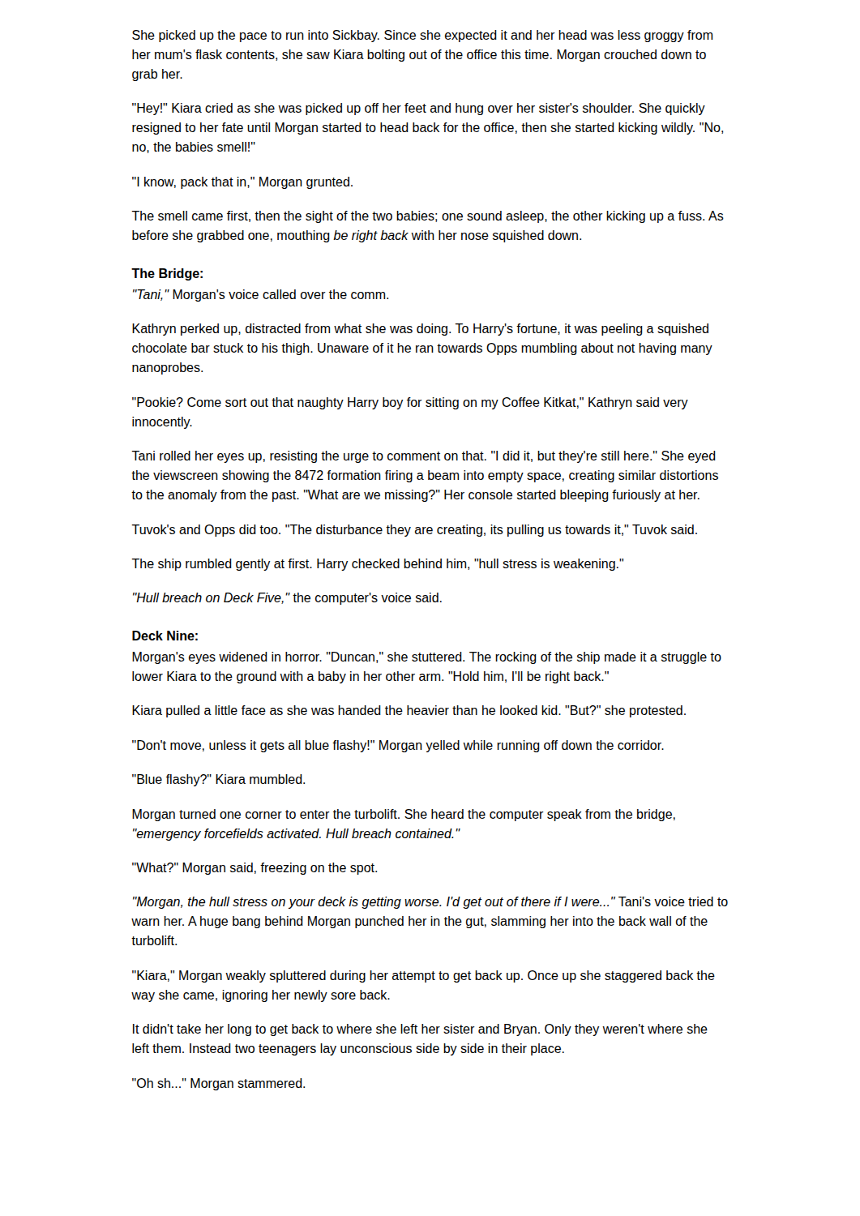She picked up the pace to run into Sickbay. Since she expected it and her head was less groggy from her mum's flask contents, she saw Kiara bolting out of the office this time. Morgan crouched down to grab her.
"Hey!" Kiara cried as she was picked up off her feet and hung over her sister's shoulder. She quickly resigned to her fate until Morgan started to head back for the office, then she started kicking wildly. "No, no, the babies smell!"
"I know, pack that in," Morgan grunted.
The smell came first, then the sight of the two babies; one sound asleep, the other kicking up a fuss. As before she grabbed one, mouthing be right back with her nose squished down.
The Bridge:
"Tani," Morgan's voice called over the comm.
Kathryn perked up, distracted from what she was doing. To Harry's fortune, it was peeling a squished chocolate bar stuck to his thigh. Unaware of it he ran towards Opps mumbling about not having many nanoprobes.
"Pookie? Come sort out that naughty Harry boy for sitting on my Coffee Kitkat," Kathryn said very innocently.
Tani rolled her eyes up, resisting the urge to comment on that. "I did it, but they're still here." She eyed the viewscreen showing the 8472 formation firing a beam into empty space, creating similar distortions to the anomaly from the past. "What are we missing?" Her console started bleeping furiously at her.
Tuvok's and Opps did too. "The disturbance they are creating, its pulling us towards it," Tuvok said.
The ship rumbled gently at first. Harry checked behind him, "hull stress is weakening."
"Hull breach on Deck Five," the computer's voice said.
Deck Nine:
Morgan's eyes widened in horror. "Duncan," she stuttered. The rocking of the ship made it a struggle to lower Kiara to the ground with a baby in her other arm. "Hold him, I'll be right back."
Kiara pulled a little face as she was handed the heavier than he looked kid. "But?" she protested.
"Don't move, unless it gets all blue flashy!" Morgan yelled while running off down the corridor.
"Blue flashy?" Kiara mumbled.
Morgan turned one corner to enter the turbolift. She heard the computer speak from the bridge, "emergency forcefields activated. Hull breach contained."
"What?" Morgan said, freezing on the spot.
"Morgan, the hull stress on your deck is getting worse. I'd get out of there if I were..." Tani's voice tried to warn her. A huge bang behind Morgan punched her in the gut, slamming her into the back wall of the turbolift.
"Kiara," Morgan weakly spluttered during her attempt to get back up. Once up she staggered back the way she came, ignoring her newly sore back.
It didn't take her long to get back to where she left her sister and Bryan. Only they weren't where she left them. Instead two teenagers lay unconscious side by side in their place.
"Oh sh..." Morgan stammered.